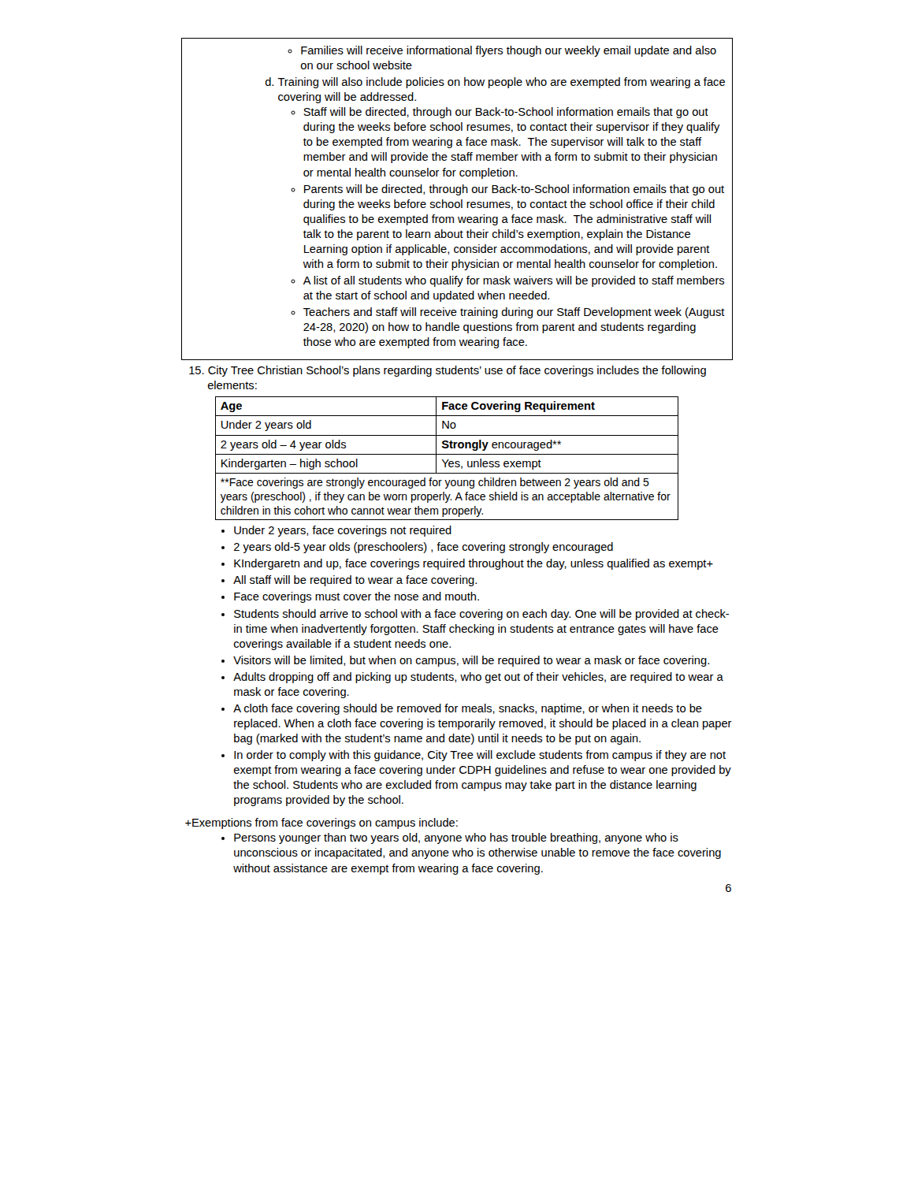Families will receive informational flyers though our weekly email update and also on our school website
Training will also include policies on how people who are exempted from wearing a face covering will be addressed.
Staff will be directed, through our Back-to-School information emails that go out during the weeks before school resumes, to contact their supervisor if they qualify to be exempted from wearing a face mask. The supervisor will talk to the staff member and will provide the staff member with a form to submit to their physician or mental health counselor for completion.
Parents will be directed, through our Back-to-School information emails that go out during the weeks before school resumes, to contact the school office if their child qualifies to be exempted from wearing a face mask. The administrative staff will talk to the parent to learn about their child’s exemption, explain the Distance Learning option if applicable, consider accommodations, and will provide parent with a form to submit to their physician or mental health counselor for completion.
A list of all students who qualify for mask waivers will be provided to staff members at the start of school and updated when needed.
Teachers and staff will receive training during our Staff Development week (August 24-28, 2020) on how to handle questions from parent and students regarding those who are exempted from wearing face.
15. City Tree Christian School’s plans regarding students’ use of face coverings includes the following elements:
| Age | Face Covering Requirement |
| --- | --- |
| Under 2 years old | No |
| 2 years old – 4 year olds | Strongly encouraged** |
| Kindergarten – high school | Yes, unless exempt |
| **Face coverings are strongly encouraged for young children between 2 years old and 5 years (preschool) , if they can be worn properly. A face shield is an acceptable alternative for children in this cohort who cannot wear them properly. |
Under 2 years, face coverings not required
2 years old-5 year olds (preschoolers) , face covering strongly encouraged
KIndergaretn and up, face coverings required throughout the day, unless qualified as exempt+
All staff will be required to wear a face covering.
Face coverings must cover the nose and mouth.
Students should arrive to school with a face covering on each day. One will be provided at check-in time when inadvertently forgotten. Staff checking in students at entrance gates will have face coverings available if a student needs one.
Visitors will be limited, but when on campus, will be required to wear a mask or face covering.
Adults dropping off and picking up students, who get out of their vehicles, are required to wear a mask or face covering.
A cloth face covering should be removed for meals, snacks, naptime, or when it needs to be replaced. When a cloth face covering is temporarily removed, it should be placed in a clean paper bag (marked with the student’s name and date) until it needs to be put on again.
In order to comply with this guidance, City Tree will exclude students from campus if they are not exempt from wearing a face covering under CDPH guidelines and refuse to wear one provided by the school. Students who are excluded from campus may take part in the distance learning programs provided by the school.
+Exemptions from face coverings on campus include:
Persons younger than two years old, anyone who has trouble breathing, anyone who is unconscious or incapacitated, and anyone who is otherwise unable to remove the face covering without assistance are exempt from wearing a face covering.
6